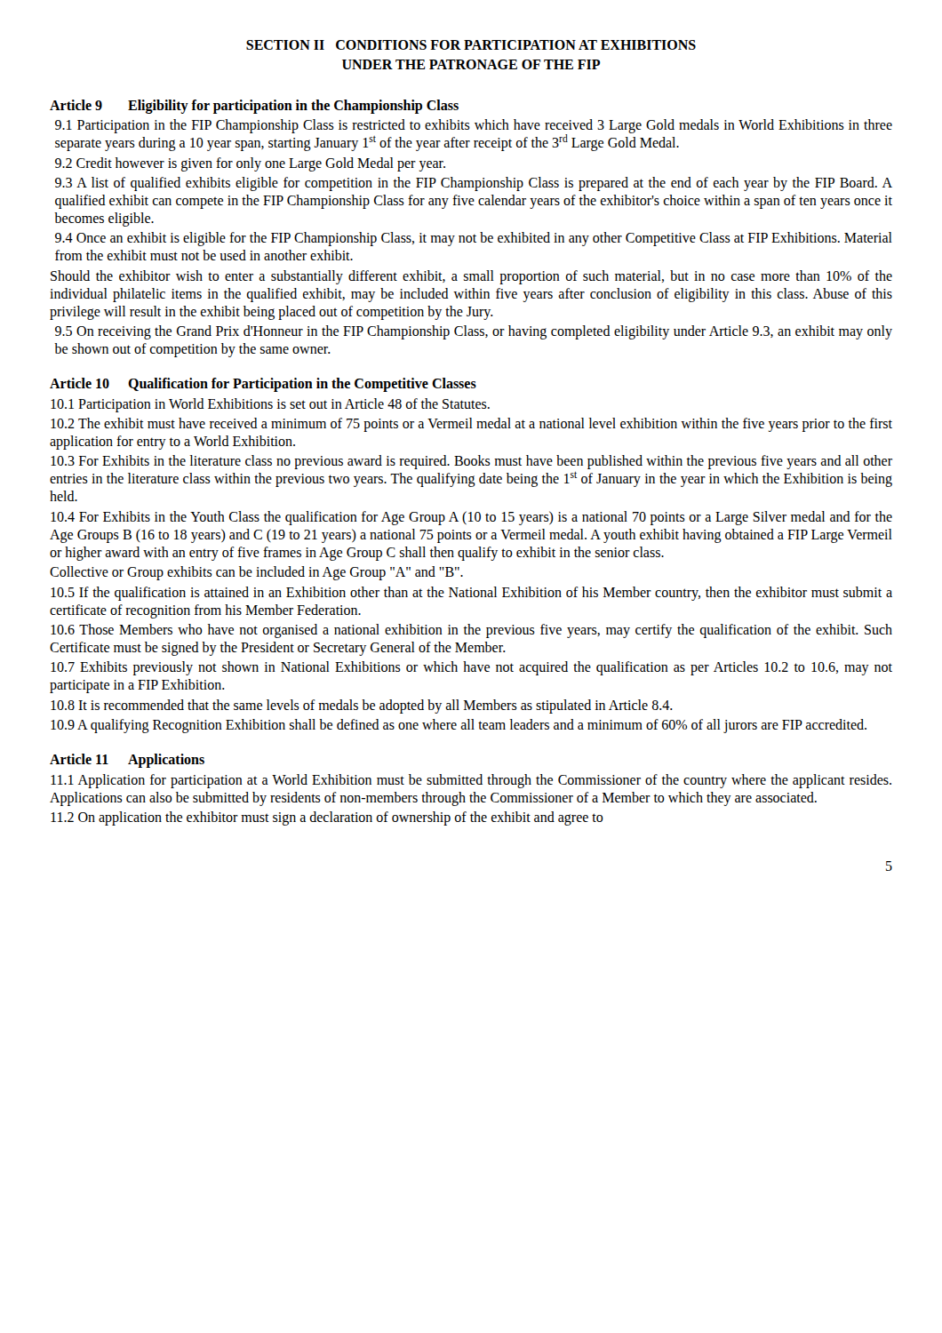SECTION II CONDITIONS FOR PARTICIPATION AT EXHIBITIONS
UNDER THE PATRONAGE OF THE FIP
Article 9 Eligibility for participation in the Championship Class
9.1 Participation in the FIP Championship Class is restricted to exhibits which have received 3 Large Gold medals in World Exhibitions in three separate years during a 10 year span, starting January 1st of the year after receipt of the 3rd Large Gold Medal.
9.2 Credit however is given for only one Large Gold Medal per year.
9.3 A list of qualified exhibits eligible for competition in the FIP Championship Class is prepared at the end of each year by the FIP Board. A qualified exhibit can compete in the FIP Championship Class for any five calendar years of the exhibitor's choice within a span of ten years once it becomes eligible.
9.4 Once an exhibit is eligible for the FIP Championship Class, it may not be exhibited in any other Competitive Class at FIP Exhibitions. Material from the exhibit must not be used in another exhibit.
Should the exhibitor wish to enter a substantially different exhibit, a small proportion of such material, but in no case more than 10% of the individual philatelic items in the qualified exhibit, may be included within five years after conclusion of eligibility in this class. Abuse of this privilege will result in the exhibit being placed out of competition by the Jury.
9.5 On receiving the Grand Prix d'Honneur in the FIP Championship Class, or having completed eligibility under Article 9.3, an exhibit may only be shown out of competition by the same owner.
Article 10 Qualification for Participation in the Competitive Classes
10.1 Participation in World Exhibitions is set out in Article 48 of the Statutes.
10.2 The exhibit must have received a minimum of 75 points or a Vermeil medal at a national level exhibition within the five years prior to the first application for entry to a World Exhibition.
10.3 For Exhibits in the literature class no previous award is required. Books must have been published within the previous five years and all other entries in the literature class within the previous two years. The qualifying date being the 1st of January in the year in which the Exhibition is being held.
10.4 For Exhibits in the Youth Class the qualification for Age Group A (10 to 15 years) is a national 70 points or a Large Silver medal and for the Age Groups B (16 to 18 years) and C (19 to 21 years) a national 75 points or a Vermeil medal. A youth exhibit having obtained a FIP Large Vermeil or higher award with an entry of five frames in Age Group C shall then qualify to exhibit in the senior class.
Collective or Group exhibits can be included in Age Group "A" and "B".
10.5 If the qualification is attained in an Exhibition other than at the National Exhibition of his Member country, then the exhibitor must submit a certificate of recognition from his Member Federation.
10.6 Those Members who have not organised a national exhibition in the previous five years, may certify the qualification of the exhibit. Such Certificate must be signed by the President or Secretary General of the Member.
10.7 Exhibits previously not shown in National Exhibitions or which have not acquired the qualification as per Articles 10.2 to 10.6, may not participate in a FIP Exhibition.
10.8 It is recommended that the same levels of medals be adopted by all Members as stipulated in Article 8.4.
10.9 A qualifying Recognition Exhibition shall be defined as one where all team leaders and a minimum of 60% of all jurors are FIP accredited.
Article 11 Applications
11.1 Application for participation at a World Exhibition must be submitted through the Commissioner of the country where the applicant resides. Applications can also be submitted by residents of non-members through the Commissioner of a Member to which they are associated.
11.2 On application the exhibitor must sign a declaration of ownership of the exhibit and agree to
5